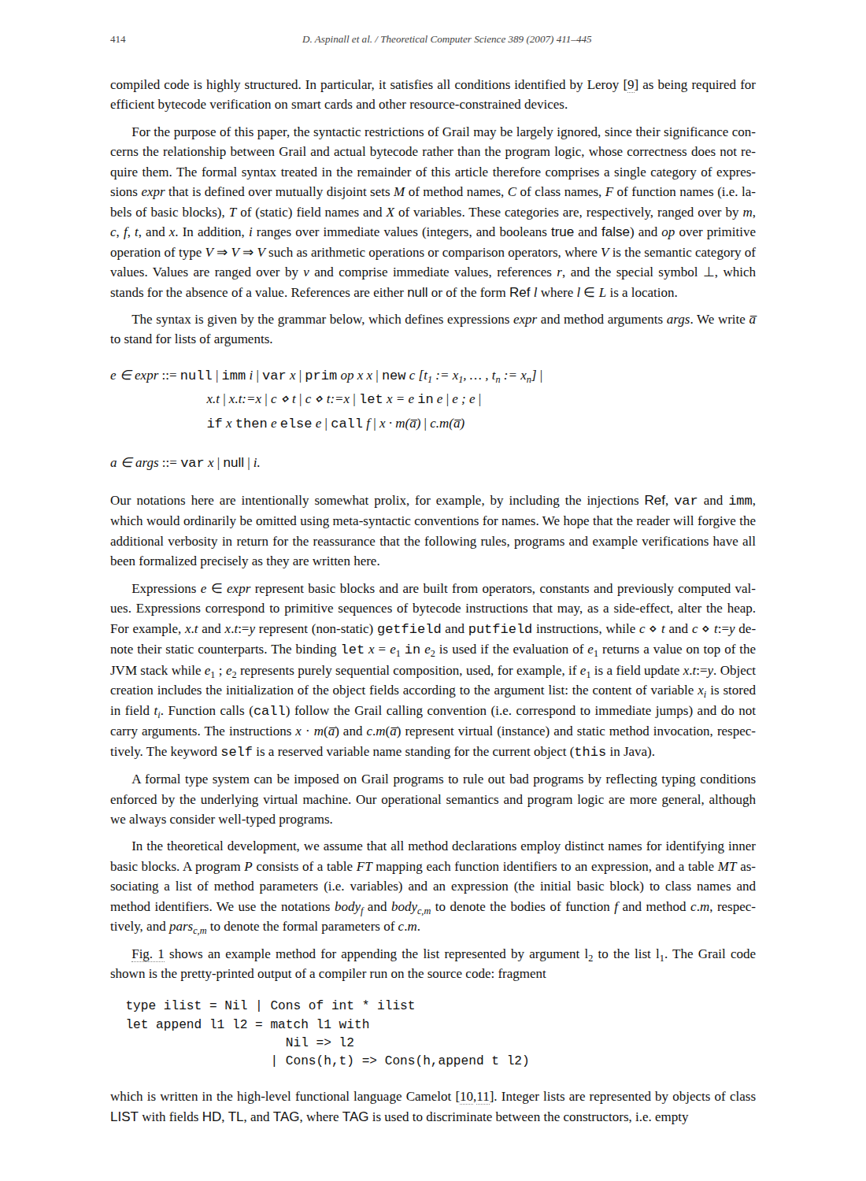414 D. Aspinall et al. / Theoretical Computer Science 389 (2007) 411–445
compiled code is highly structured. In particular, it satisfies all conditions identified by Leroy [9] as being required for efficient bytecode verification on smart cards and other resource-constrained devices.
For the purpose of this paper, the syntactic restrictions of Grail may be largely ignored, since their significance concerns the relationship between Grail and actual bytecode rather than the program logic, whose correctness does not require them. The formal syntax treated in the remainder of this article therefore comprises a single category of expressions expr that is defined over mutually disjoint sets M of method names, C of class names, F of function names (i.e. labels of basic blocks), T of (static) field names and X of variables. These categories are, respectively, ranged over by m, c, f, t, and x. In addition, i ranges over immediate values (integers, and booleans true and false) and op over primitive operation of type V ⇒ V ⇒ V such as arithmetic operations or comparison operators, where V is the semantic category of values. Values are ranged over by v and comprise immediate values, references r, and the special symbol ⊥, which stands for the absence of a value. References are either null or of the form Ref l where l ∈ L is a location.
The syntax is given by the grammar below, which defines expressions expr and method arguments args. We write a̅ to stand for lists of arguments.
e ∈ expr ::= null | imm i | var x | prim op x x | new c [t1 := x1, … , tn := xn] | x.t | x.t:=x | c ⋄ t | c ⋄ t:=x | let x = e in e | e ; e | if x then e else e | call f | x · m(a̅) | c.m(a̅)
a ∈ args ::= var x | null | i.
Our notations here are intentionally somewhat prolix, for example, by including the injections Ref, var and imm, which would ordinarily be omitted using meta-syntactic conventions for names. We hope that the reader will forgive the additional verbosity in return for the reassurance that the following rules, programs and example verifications have all been formalized precisely as they are written here.
Expressions e ∈ expr represent basic blocks and are built from operators, constants and previously computed values. Expressions correspond to primitive sequences of bytecode instructions that may, as a side-effect, alter the heap. For example, x.t and x.t:=y represent (non-static) getfield and putfield instructions, while c ⋄ t and c ⋄ t:=y denote their static counterparts. The binding let x = e1 in e2 is used if the evaluation of e1 returns a value on top of the JVM stack while e1 ; e2 represents purely sequential composition, used, for example, if e1 is a field update x.t:=y. Object creation includes the initialization of the object fields according to the argument list: the content of variable xi is stored in field ti. Function calls (call) follow the Grail calling convention (i.e. correspond to immediate jumps) and do not carry arguments. The instructions x · m(a̅) and c.m(a̅) represent virtual (instance) and static method invocation, respectively. The keyword self is a reserved variable name standing for the current object (this in Java).
A formal type system can be imposed on Grail programs to rule out bad programs by reflecting typing conditions enforced by the underlying virtual machine. Our operational semantics and program logic are more general, although we always consider well-typed programs.
In the theoretical development, we assume that all method declarations employ distinct names for identifying inner basic blocks. A program P consists of a table FT mapping each function identifiers to an expression, and a table MT associating a list of method parameters (i.e. variables) and an expression (the initial basic block) to class names and method identifiers. We use the notations bodyf and bodyc,m to denote the bodies of function f and method c.m, respectively, and parsc,m to denote the formal parameters of c.m.
Fig. 1 shows an example method for appending the list represented by argument l2 to the list l1. The Grail code shown is the pretty-printed output of a compiler run on the source code: fragment
type ilist = Nil | Cons of int * ilist
let append l1 l2 = match l1 with
                     Nil => l2
                   | Cons(h,t) => Cons(h,append t l2)
which is written in the high-level functional language Camelot [10,11]. Integer lists are represented by objects of class LIST with fields HD, TL, and TAG, where TAG is used to discriminate between the constructors, i.e. empty